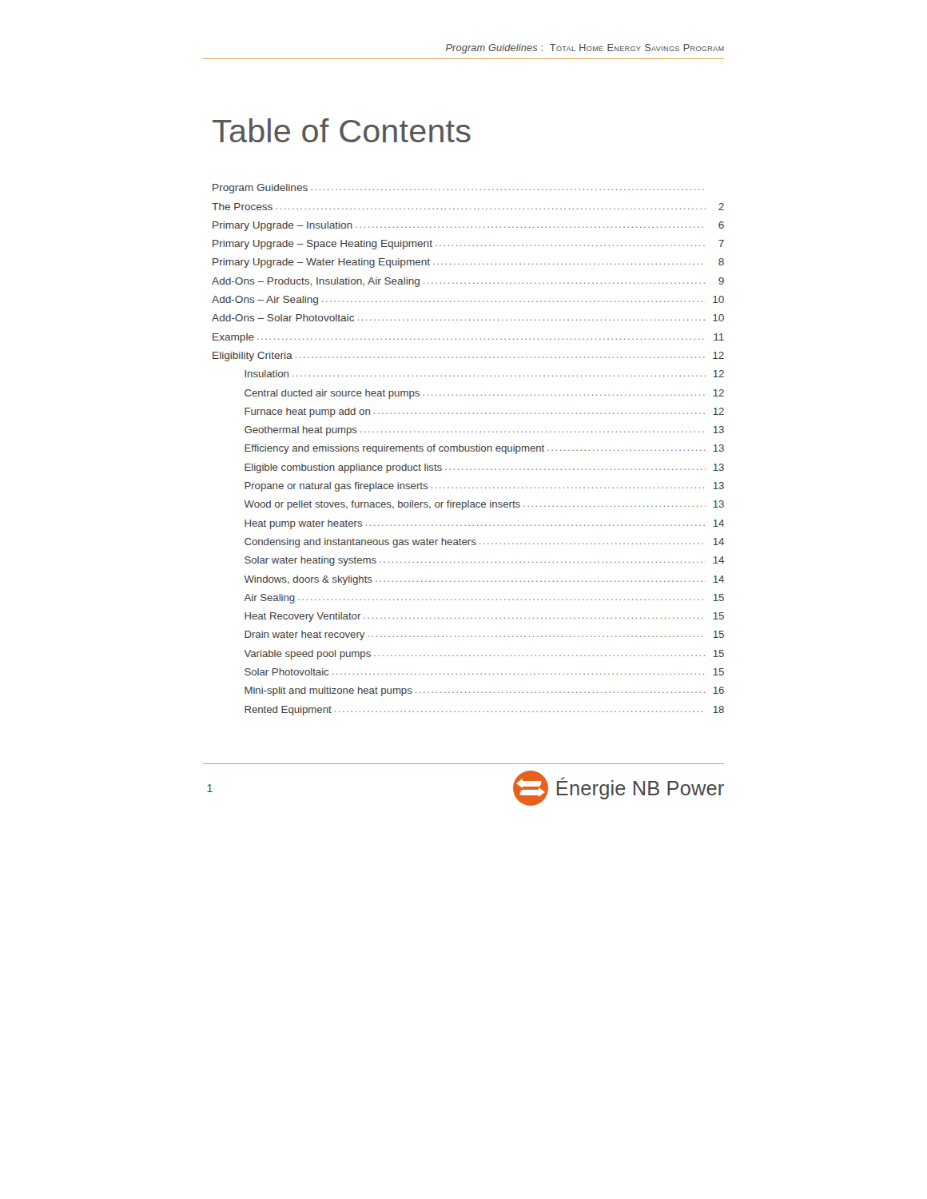Program Guidelines : Total Home Energy Savings Program
Table of Contents
Program Guidelines...........................................................................................................................................................
The Process................................................................................................................................................................. 2
Primary Upgrade – Insulation............................................................................................................................. 6
Primary Upgrade – Space Heating Equipment......................................................................................... 7
Primary Upgrade – Water Heating Equipment......................................................................................... 8
Add-Ons – Products, Insulation, Air Sealing.............................................................................................. 9
Add-Ons – Air Sealing..................................................................................................................................... 10
Add-Ons – Solar Photovoltaic........................................................................................................................... 10
Example....................................................................................................................................................... 11
Eligibility Criteria....................................................................................................................................... 12
Insulation................................................................................................................................................. 12
Central ducted air source heat pumps......................................................................................... 12
Furnace heat pump add on..................................................................................................... 12
Geothermal heat pumps......................................................................................................... 13
Efficiency and emissions requirements of combustion equipment......................................... 13
Eligible combustion appliance product lists................................................................................. 13
Propane or natural gas fireplace inserts....................................................................................... 13
Wood or pellet stoves, furnaces, boilers, or fireplace inserts................................................. 13
Heat pump water heaters......................................................................................................... 14
Condensing and instantaneous gas water heaters................................................................. 14
Solar water heating systems..................................................................................................... 14
Windows, doors & skylights..................................................................................................... 14
Air Sealing................................................................................................................................. 15
Heat Recovery Ventilator......................................................................................................... 15
Drain water heat recovery......................................................................................................... 15
Variable speed pool pumps..................................................................................................... 15
Solar Photovoltaic................................................................................................................. 15
Mini-split and multizone heat pumps......................................................................................... 16
Rented Equipment................................................................................................................. 18
1
Énergie NB Power